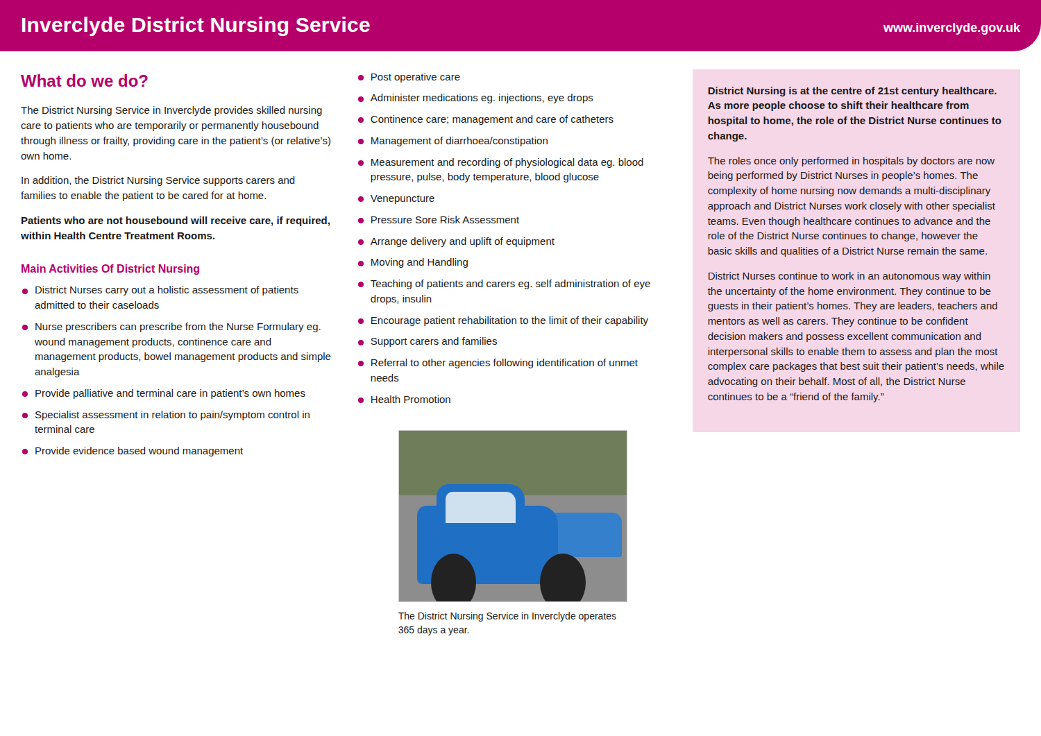Inverclyde District Nursing Service
www.inverclyde.gov.uk
What do we do?
The District Nursing Service in Inverclyde provides skilled nursing care to patients who are temporarily or permanently housebound through illness or frailty, providing care in the patient’s (or relative’s) own home.
In addition, the District Nursing Service supports carers and families to enable the patient to be cared for at home.
Patients who are not housebound will receive care, if required, within Health Centre Treatment Rooms.
Main Activities Of District Nursing
District Nurses carry out a holistic assessment of patients admitted to their caseloads
Nurse prescribers can prescribe from the Nurse Formulary eg. wound management products, continence care and management products, bowel management products and simple analgesia
Provide palliative and terminal care in patient’s own homes
Specialist assessment in relation to pain/symptom control in terminal care
Provide evidence based wound management
Post operative care
Administer medications eg. injections, eye drops
Continence care; management and care of catheters
Management of diarrhoea/constipation
Measurement and recording of physiological data eg. blood pressure, pulse, body temperature, blood glucose
Venepuncture
Pressure Sore Risk Assessment
Arrange delivery and uplift of equipment
Moving and Handling
Teaching of patients and carers eg. self administration of eye drops, insulin
Encourage patient rehabilitation to the limit of their capability
Support carers and families
Referral to other agencies following identification of unmet needs
Health Promotion
The District Nursing Service in Inverclyde operates 365 days a year.
District Nursing is at the centre of 21st century healthcare. As more people choose to shift their healthcare from hospital to home, the role of the District Nurse continues to change.
The roles once only performed in hospitals by doctors are now being performed by District Nurses in people’s homes. The complexity of home nursing now demands a multi-disciplinary approach and District Nurses work closely with other specialist teams. Even though healthcare continues to advance and the role of the District Nurse continues to change, however the basic skills and qualities of a District Nurse remain the same.
District Nurses continue to work in an autonomous way within the uncertainty of the home environment. They continue to be guests in their patient’s homes. They are leaders, teachers and mentors as well as carers. They continue to be confident decision makers and possess excellent communication and interpersonal skills to enable them to assess and plan the most complex care packages that best suit their patient’s needs, while advocating on their behalf. Most of all, the District Nurse continues to be a “friend of the family.”